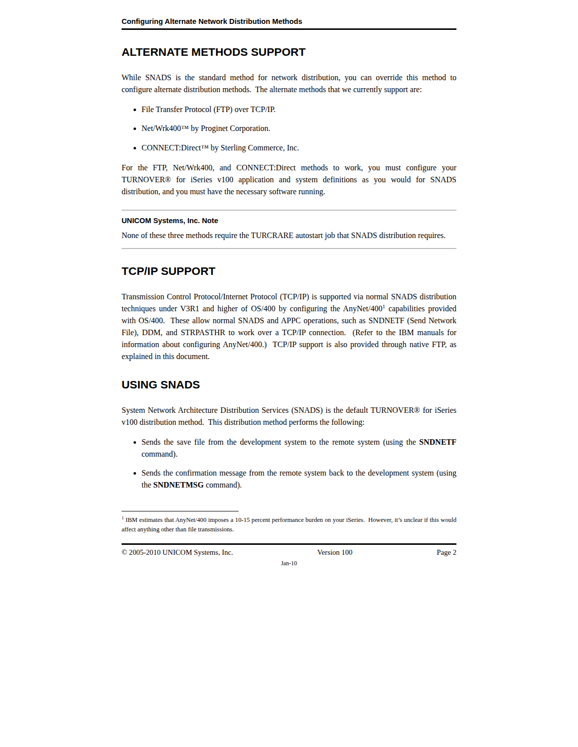Configuring Alternate Network Distribution Methods
ALTERNATE METHODS SUPPORT
While SNADS is the standard method for network distribution, you can override this method to configure alternate distribution methods. The alternate methods that we currently support are:
File Transfer Protocol (FTP) over TCP/IP.
Net/Wrk400™ by Proginet Corporation.
CONNECT:Direct™ by Sterling Commerce, Inc.
For the FTP, Net/Wrk400, and CONNECT:Direct methods to work, you must configure your TURNOVER® for iSeries v100 application and system definitions as you would for SNADS distribution, and you must have the necessary software running.
UNICOM Systems, Inc. Note
None of these three methods require the TURCRARE autostart job that SNADS distribution requires.
TCP/IP SUPPORT
Transmission Control Protocol/Internet Protocol (TCP/IP) is supported via normal SNADS distribution techniques under V3R1 and higher of OS/400 by configuring the AnyNet/4001 capabilities provided with OS/400. These allow normal SNADS and APPC operations, such as SNDNETF (Send Network File), DDM, and STRPASTHR to work over a TCP/IP connection. (Refer to the IBM manuals for information about configuring AnyNet/400.) TCP/IP support is also provided through native FTP, as explained in this document.
USING SNADS
System Network Architecture Distribution Services (SNADS) is the default TURNOVER® for iSeries v100 distribution method. This distribution method performs the following:
Sends the save file from the development system to the remote system (using the SNDNETF command).
Sends the confirmation message from the remote system back to the development system (using the SNDNETMSG command).
1 IBM estimates that AnyNet/400 imposes a 10-15 percent performance burden on your iSeries. However, it’s unclear if this would affect anything other than file transmissions.
© 2005-2010 UNICOM Systems, Inc. Version 100 Page 2
Jan-10